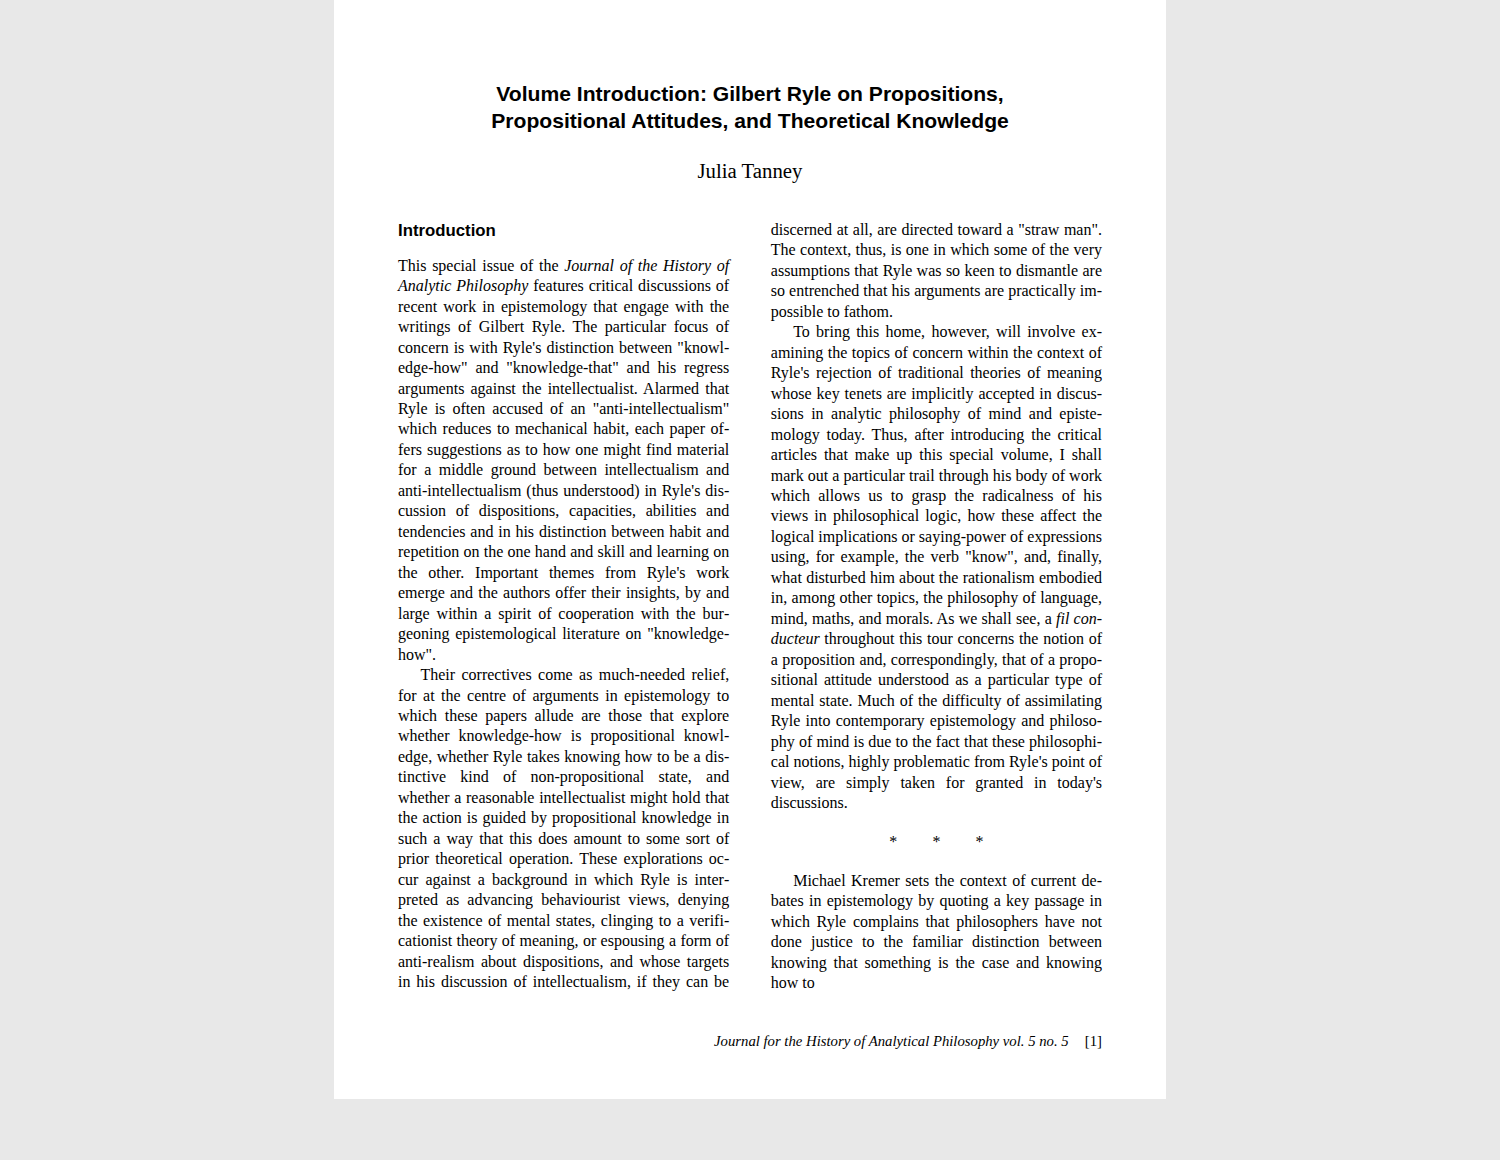Volume Introduction: Gilbert Ryle on Propositions, Propositional Attitudes, and Theoretical Knowledge
Julia Tanney
Introduction
This special issue of the Journal of the History of Analytic Philosophy features critical discussions of recent work in epistemology that engage with the writings of Gilbert Ryle. The particular focus of concern is with Ryle's distinction between "knowledge-how" and "knowledge-that" and his regress arguments against the intellectualist. Alarmed that Ryle is often accused of an "anti-intellectualism" which reduces to mechanical habit, each paper offers suggestions as to how one might find material for a middle ground between intellectualism and anti-intellectualism (thus understood) in Ryle's discussion of dispositions, capacities, abilities and tendencies and in his distinction between habit and repetition on the one hand and skill and learning on the other. Important themes from Ryle's work emerge and the authors offer their insights, by and large within a spirit of cooperation with the burgeoning epistemological literature on "knowledge-how".
Their correctives come as much-needed relief, for at the centre of arguments in epistemology to which these papers allude are those that explore whether knowledge-how is propositional knowledge, whether Ryle takes knowing how to be a distinctive kind of non-propositional state, and whether a reasonable intellectualist might hold that the action is guided by propositional knowledge in such a way that this does amount to some sort of prior theoretical operation. These explorations occur against a background in which Ryle is interpreted as advancing behaviourist views, denying the existence of mental states, clinging to a verificationist theory of meaning, or espousing a form of anti-realism about dispositions, and whose targets in his discussion of intellectualism, if they can be discerned at all, are directed toward a "straw man". The context, thus, is one in which some of the very assumptions that Ryle was so keen to dismantle are so entrenched that his arguments are practically impossible to fathom.
To bring this home, however, will involve examining the topics of concern within the context of Ryle's rejection of traditional theories of meaning whose key tenets are implicitly accepted in discussions in analytic philosophy of mind and epistemology today. Thus, after introducing the critical articles that make up this special volume, I shall mark out a particular trail through his body of work which allows us to grasp the radicalness of his views in philosophical logic, how these affect the logical implications or saying-power of expressions using, for example, the verb "know", and, finally, what disturbed him about the rationalism embodied in, among other topics, the philosophy of language, mind, maths, and morals. As we shall see, a fil conducteur throughout this tour concerns the notion of a proposition and, correspondingly, that of a propositional attitude understood as a particular type of mental state. Much of the difficulty of assimilating Ryle into contemporary epistemology and philosophy of mind is due to the fact that these philosophical notions, highly problematic from Ryle's point of view, are simply taken for granted in today's discussions.
***
Michael Kremer sets the context of current debates in epistemology by quoting a key passage in which Ryle complains that philosophers have not done justice to the familiar distinction between knowing that something is the case and knowing how to
Journal for the History of Analytical Philosophy vol. 5 no. 5[1]